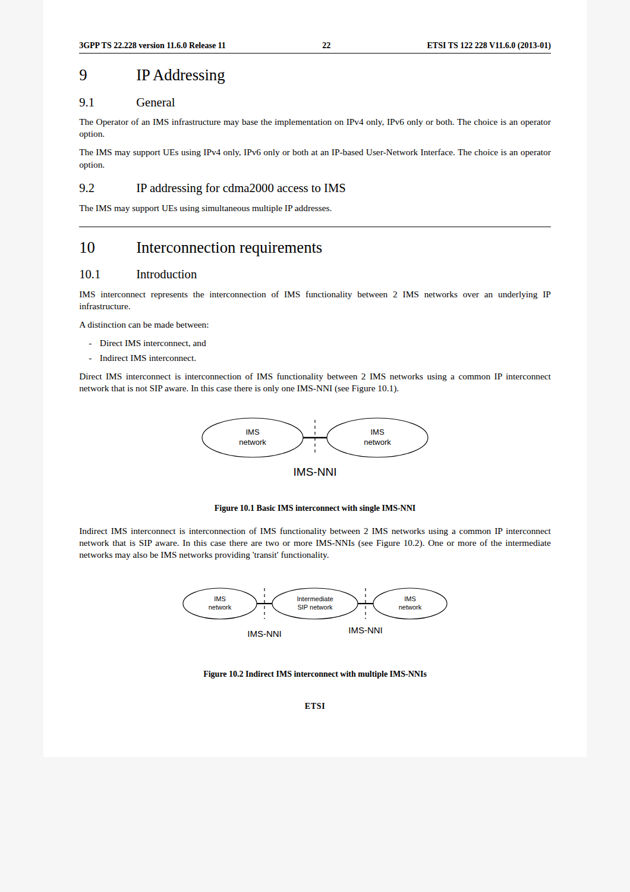3GPP TS 22.228 version 11.6.0 Release 11
22
ETSI TS 122 228 V11.6.0 (2013-01)
9 IP Addressing
9.1 General
The Operator of an IMS infrastructure may base the implementation on IPv4 only, IPv6 only or both. The choice is an operator option.
The IMS may support UEs using IPv4 only, IPv6 only or both at an IP-based User-Network Interface. The choice is an operator option.
9.2 IP addressing for cdma2000 access to IMS
The IMS may support UEs using simultaneous multiple IP addresses.
10 Interconnection requirements
10.1 Introduction
IMS interconnect represents the interconnection of IMS functionality between 2 IMS networks over an underlying IP infrastructure.
A distinction can be made between:
Direct IMS interconnect, and
Indirect IMS interconnect.
Direct IMS interconnect is interconnection of IMS functionality between 2 IMS networks using a common IP interconnect network that is not SIP aware. In this case there is only one IMS-NNI (see Figure 10.1).
IMS network IMS network IMS-NNI
Figure 10.1 Basic IMS interconnect with single IMS-NNI
Indirect IMS interconnect is interconnection of IMS functionality between 2 IMS networks using a common IP interconnect network that is SIP aware. In this case there are two or more IMS-NNIs (see Figure 10.2). One or more of the intermediate networks may also be IMS networks providing 'transit' functionality.
IMS network Intermediate SIP network IMS network IMS-NNI IMS-NNI
Figure 10.2 Indirect IMS interconnect with multiple IMS-NNIs
ETSI